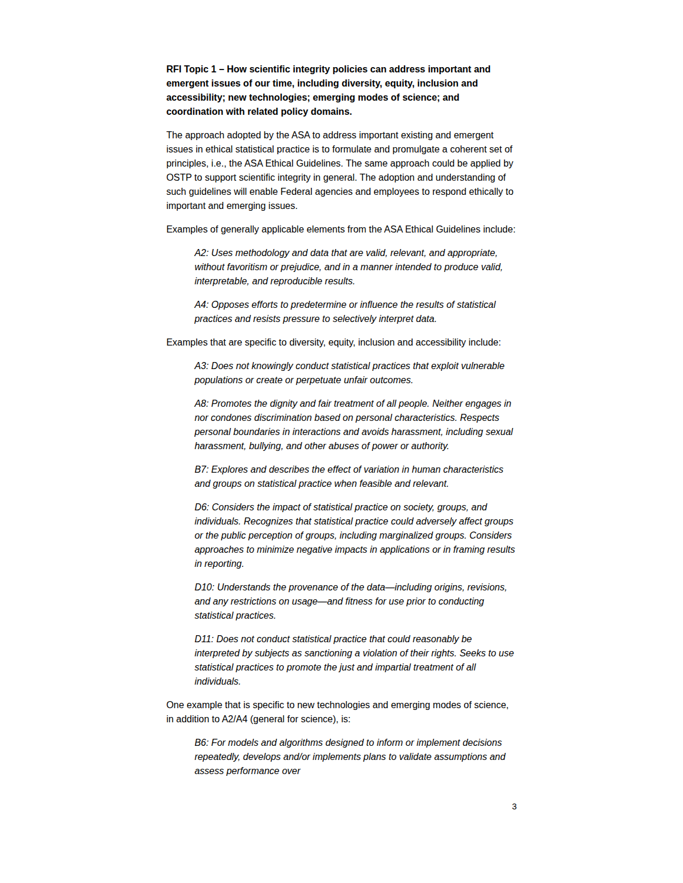RFI Topic 1 – How scientific integrity policies can address important and emergent issues of our time, including diversity, equity, inclusion and accessibility; new technologies; emerging modes of science; and coordination with related policy domains.
The approach adopted by the ASA to address important existing and emergent issues in ethical statistical practice is to formulate and promulgate a coherent set of principles, i.e., the ASA Ethical Guidelines. The same approach could be applied by OSTP to support scientific integrity in general. The adoption and understanding of such guidelines will enable Federal agencies and employees to respond ethically to important and emerging issues.
Examples of generally applicable elements from the ASA Ethical Guidelines include:
A2: Uses methodology and data that are valid, relevant, and appropriate, without favoritism or prejudice, and in a manner intended to produce valid, interpretable, and reproducible results.
A4: Opposes efforts to predetermine or influence the results of statistical practices and resists pressure to selectively interpret data.
Examples that are specific to diversity, equity, inclusion and accessibility include:
A3: Does not knowingly conduct statistical practices that exploit vulnerable populations or create or perpetuate unfair outcomes.
A8: Promotes the dignity and fair treatment of all people. Neither engages in nor condones discrimination based on personal characteristics. Respects personal boundaries in interactions and avoids harassment, including sexual harassment, bullying, and other abuses of power or authority.
B7: Explores and describes the effect of variation in human characteristics and groups on statistical practice when feasible and relevant.
D6: Considers the impact of statistical practice on society, groups, and individuals. Recognizes that statistical practice could adversely affect groups or the public perception of groups, including marginalized groups. Considers approaches to minimize negative impacts in applications or in framing results in reporting.
D10: Understands the provenance of the data—including origins, revisions, and any restrictions on usage—and fitness for use prior to conducting statistical practices.
D11: Does not conduct statistical practice that could reasonably be interpreted by subjects as sanctioning a violation of their rights. Seeks to use statistical practices to promote the just and impartial treatment of all individuals.
One example that is specific to new technologies and emerging modes of science, in addition to A2/A4 (general for science), is:
B6: For models and algorithms designed to inform or implement decisions repeatedly, develops and/or implements plans to validate assumptions and assess performance over
3